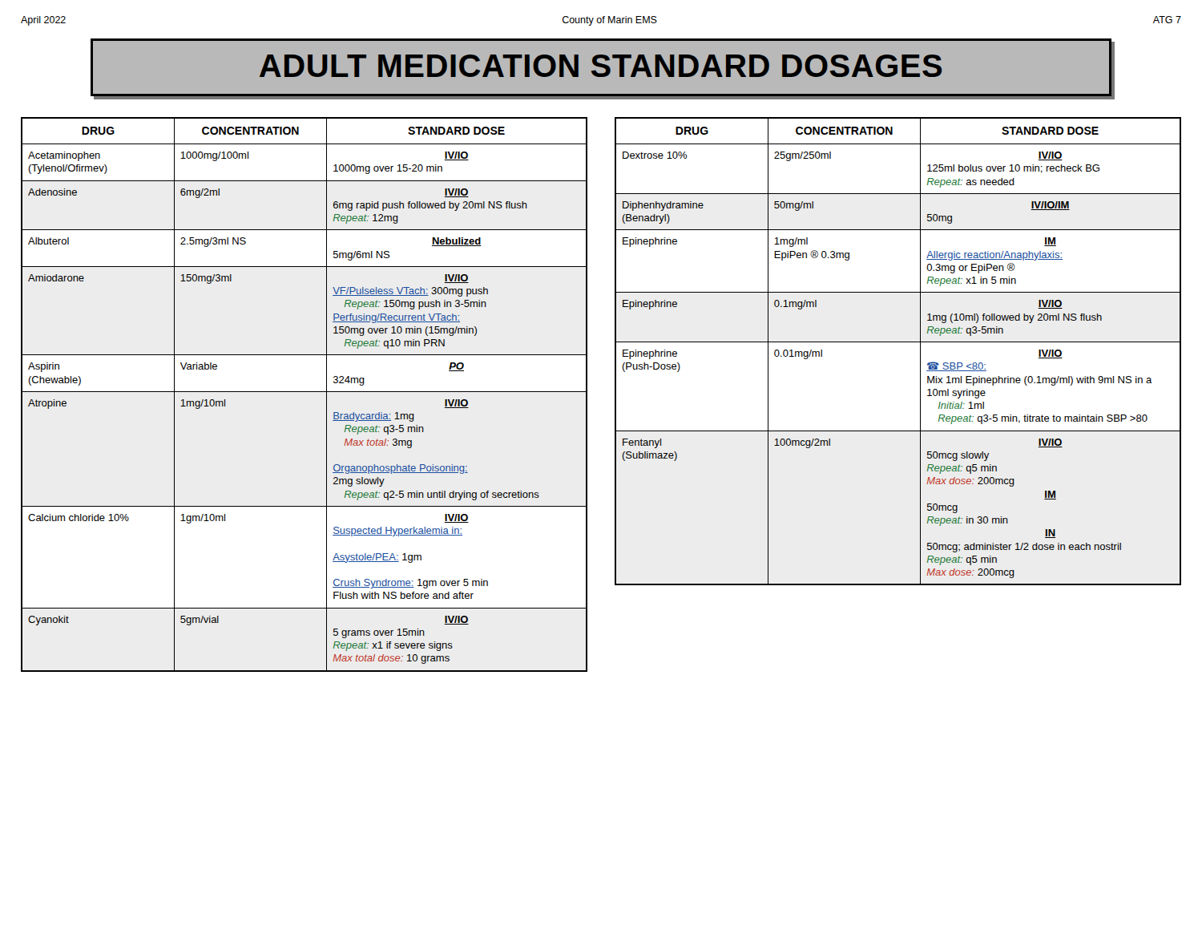April 2022
County of Marin EMS
ATG 7
ADULT MEDICATION STANDARD DOSAGES
| DRUG | CONCENTRATION | STANDARD DOSE |
| --- | --- | --- |
| Acetaminophen (Tylenol/Ofirmev) | 1000mg/100ml | IV/IO 1000mg over 15-20 min |
| Adenosine | 6mg/2ml | IV/IO 6mg rapid push followed by 20ml NS flush Repeat: 12mg |
| Albuterol | 2.5mg/3ml NS | Nebulized 5mg/6ml NS |
| Amiodarone | 150mg/3ml | IV/IO VF/Pulseless VTach: 300mg push Repeat: 150mg push in 3-5min Perfusing/Recurrent VTach: 150mg over 10 min (15mg/min) Repeat: q10 min PRN |
| Aspirin (Chewable) | Variable | PO 324mg |
| Atropine | 1mg/10ml | IV/IO Bradycardia: 1mg Repeat: q3-5 min Max total: 3mg Organophosphate Poisoning: 2mg slowly Repeat: q2-5 min until drying of secretions |
| Calcium chloride 10% | 1gm/10ml | IV/IO Suspected Hyperkalemia in: Asystole/PEA: 1gm Crush Syndrome: 1gm over 5 min Flush with NS before and after |
| Cyanokit | 5gm/vial | IV/IO 5 grams over 15min Repeat: x1 if severe signs Max total dose: 10 grams |
| DRUG | CONCENTRATION | STANDARD DOSE |
| --- | --- | --- |
| Dextrose 10% | 25gm/250ml | IV/IO 125ml bolus over 10 min; recheck BG Repeat: as needed |
| Diphenhydramine (Benadryl) | 50mg/ml | IV/IO/IM 50mg |
| Epinephrine | 1mg/ml EpiPen ® 0.3mg | IM Allergic reaction/Anaphylaxis: 0.3mg or EpiPen ® Repeat: x1 in 5 min |
| Epinephrine | 0.1mg/ml | IV/IO 1mg (10ml) followed by 20ml NS flush Repeat: q3-5min |
| Epinephrine (Push-Dose) | 0.01mg/ml | IV/IO ☎ SBP <80: Mix 1ml Epinephrine (0.1mg/ml) with 9ml NS in a 10ml syringe Initial: 1ml Repeat: q3-5 min, titrate to maintain SBP >80 |
| Fentanyl (Sublimaze) | 100mcg/2ml | IV/IO 50mcg slowly Repeat: q5 min Max dose: 200mcg IM 50mcg Repeat: in 30 min IN 50mcg; administer 1/2 dose in each nostril Repeat: q5 min Max dose: 200mcg |